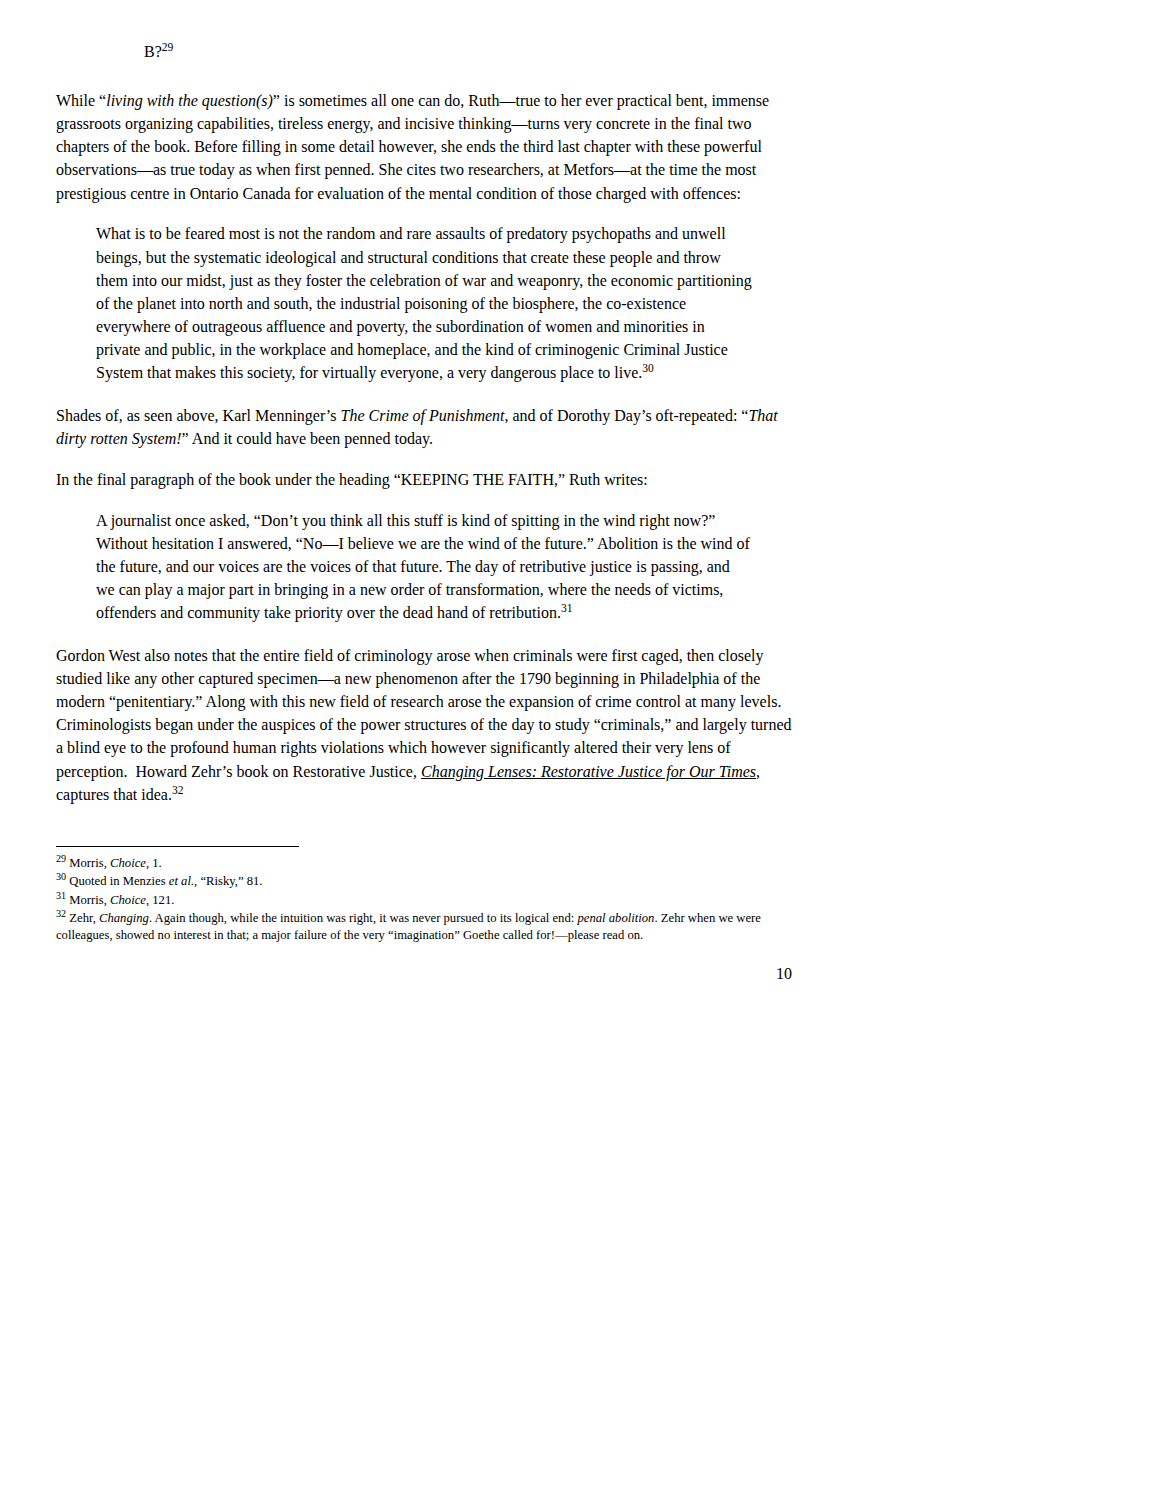B?29
While “living with the question(s)” is sometimes all one can do, Ruth—true to her ever practical bent, immense grassroots organizing capabilities, tireless energy, and incisive thinking—turns very concrete in the final two chapters of the book. Before filling in some detail however, she ends the third last chapter with these powerful observations—as true today as when first penned. She cites two researchers, at Metfors—at the time the most prestigious centre in Ontario Canada for evaluation of the mental condition of those charged with offences:
What is to be feared most is not the random and rare assaults of predatory psychopaths and unwell beings, but the systematic ideological and structural conditions that create these people and throw them into our midst, just as they foster the celebration of war and weaponry, the economic partitioning of the planet into north and south, the industrial poisoning of the biosphere, the co-existence everywhere of outrageous affluence and poverty, the subordination of women and minorities in private and public, in the workplace and homeplace, and the kind of criminogenic Criminal Justice System that makes this society, for virtually everyone, a very dangerous place to live.30
Shades of, as seen above, Karl Menninger’s The Crime of Punishment, and of Dorothy Day’s oft-repeated: “That dirty rotten System!” And it could have been penned today.
In the final paragraph of the book under the heading “KEEPING THE FAITH,” Ruth writes:
A journalist once asked, “Don’t you think all this stuff is kind of spitting in the wind right now?” Without hesitation I answered, “No—I believe we are the wind of the future.” Abolition is the wind of the future, and our voices are the voices of that future. The day of retributive justice is passing, and we can play a major part in bringing in a new order of transformation, where the needs of victims, offenders and community take priority over the dead hand of retribution.31
Gordon West also notes that the entire field of criminology arose when criminals were first caged, then closely studied like any other captured specimen—a new phenomenon after the 1790 beginning in Philadelphia of the modern “penitentiary.” Along with this new field of research arose the expansion of crime control at many levels. Criminologists began under the auspices of the power structures of the day to study “criminals,” and largely turned a blind eye to the profound human rights violations which however significantly altered their very lens of perception. Howard Zehr’s book on Restorative Justice, Changing Lenses: Restorative Justice for Our Times, captures that idea.32
29 Morris, Choice, 1.
30 Quoted in Menzies et al., “Risky,” 81.
31 Morris, Choice, 121.
32 Zehr, Changing. Again though, while the intuition was right, it was never pursued to its logical end: penal abolition. Zehr when we were colleagues, showed no interest in that; a major failure of the very “imagination” Goethe called for!—please read on.
10